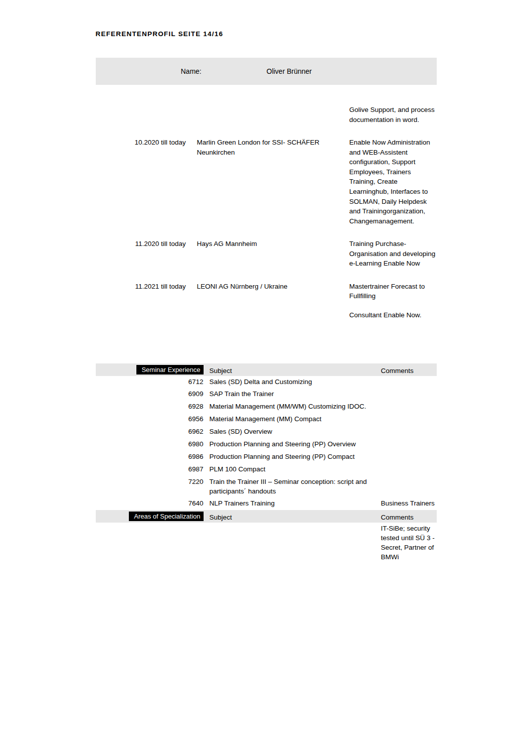Referentenprofil Seite 14/16
| Name: | Oliver Brünner |
| | | Golive Support, and process documentation in word. |
| 10.2020 till today | Marlin Green London for SSI- SCHÄFER Neunkirchen | Enable Now Administration and WEB-Assistent configuration, Support Employees, Trainers Training, Create Learninghub, Interfaces to SOLMAN, Daily Helpdesk and Trainingorganization, Changemanagement. |
| 11.2020 till today | Hays AG Mannheim | Training Purchase-Organisation and developing e-Learning Enable Now |
| 11.2021 till today | LEONI AG Nürnberg / Ukraine | Mastertrainer Forecast to Fullfilling Consultant Enable Now. |
| Seminar Experience | Subject | Comments |
| --- | --- | --- |
| 6712 | Sales (SD) Delta and Customizing | |
| 6909 | SAP Train the Trainer | |
| 6928 | Material Management (MM/WM) Customizing IDOC. | |
| 6956 | Material Management (MM) Compact | |
| 6962 | Sales (SD) Overview | |
| 6980 | Production Planning and Steering (PP) Overview | |
| 6986 | Production Planning and Steering (PP) Compact | |
| 6987 | PLM 100 Compact | |
| 7220 | Train the Trainer III – Seminar conception: script and participants´ handouts | |
| 7640 | NLP Trainers Training | Business Trainers |
| Areas of Specialization | Subject | Comments |
| | | IT-SiBe; security tested until SÜ 3 - Secret, Partner of BMWi |